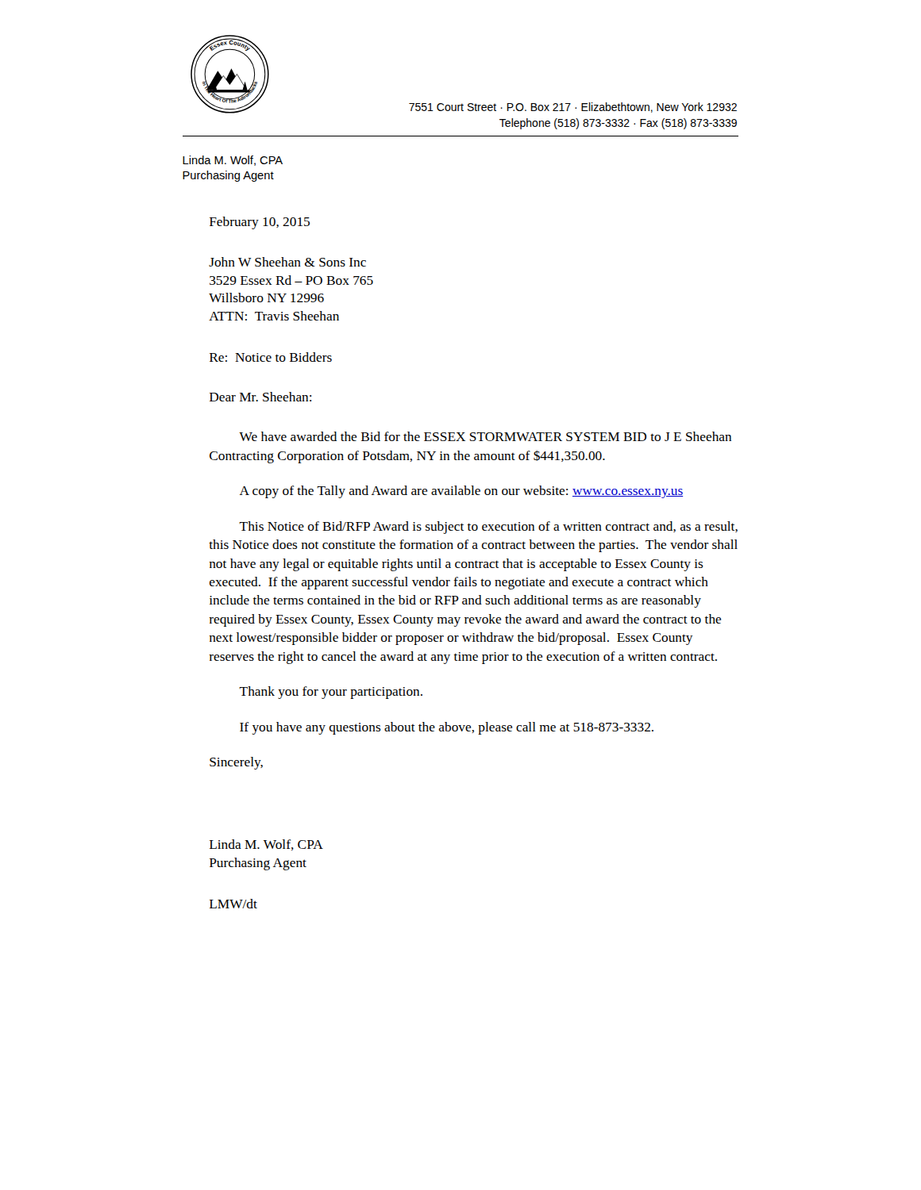Essex County In The Heart Of The Adirondacks
7551 Court Street · P.O. Box 217 · Elizabethtown, New York 12932
Telephone (518) 873-3332 · Fax (518) 873-3339
Linda M. Wolf, CPA
Purchasing Agent
February 10, 2015
John W Sheehan & Sons Inc 3529 Essex Rd – PO Box 765 Willsboro NY 12996 ATTN: Travis Sheehan
Re: Notice to Bidders
Dear Mr. Sheehan:
We have awarded the Bid for the ESSEX STORMWATER SYSTEM BID to J E Sheehan Contracting Corporation of Potsdam, NY in the amount of $441,350.00.
A copy of the Tally and Award are available on our website: www.co.essex.ny.us
This Notice of Bid/RFP Award is subject to execution of a written contract and, as a result, this Notice does not constitute the formation of a contract between the parties. The vendor shall not have any legal or equitable rights until a contract that is acceptable to Essex County is executed. If the apparent successful vendor fails to negotiate and execute a contract which include the terms contained in the bid or RFP and such additional terms as are reasonably required by Essex County, Essex County may revoke the award and award the contract to the next lowest/responsible bidder or proposer or withdraw the bid/proposal. Essex County reserves the right to cancel the award at any time prior to the execution of a written contract.
Thank you for your participation.
If you have any questions about the above, please call me at 518-873-3332.
Sincerely,
Linda M. Wolf, CPA
Purchasing Agent
LMW/dt